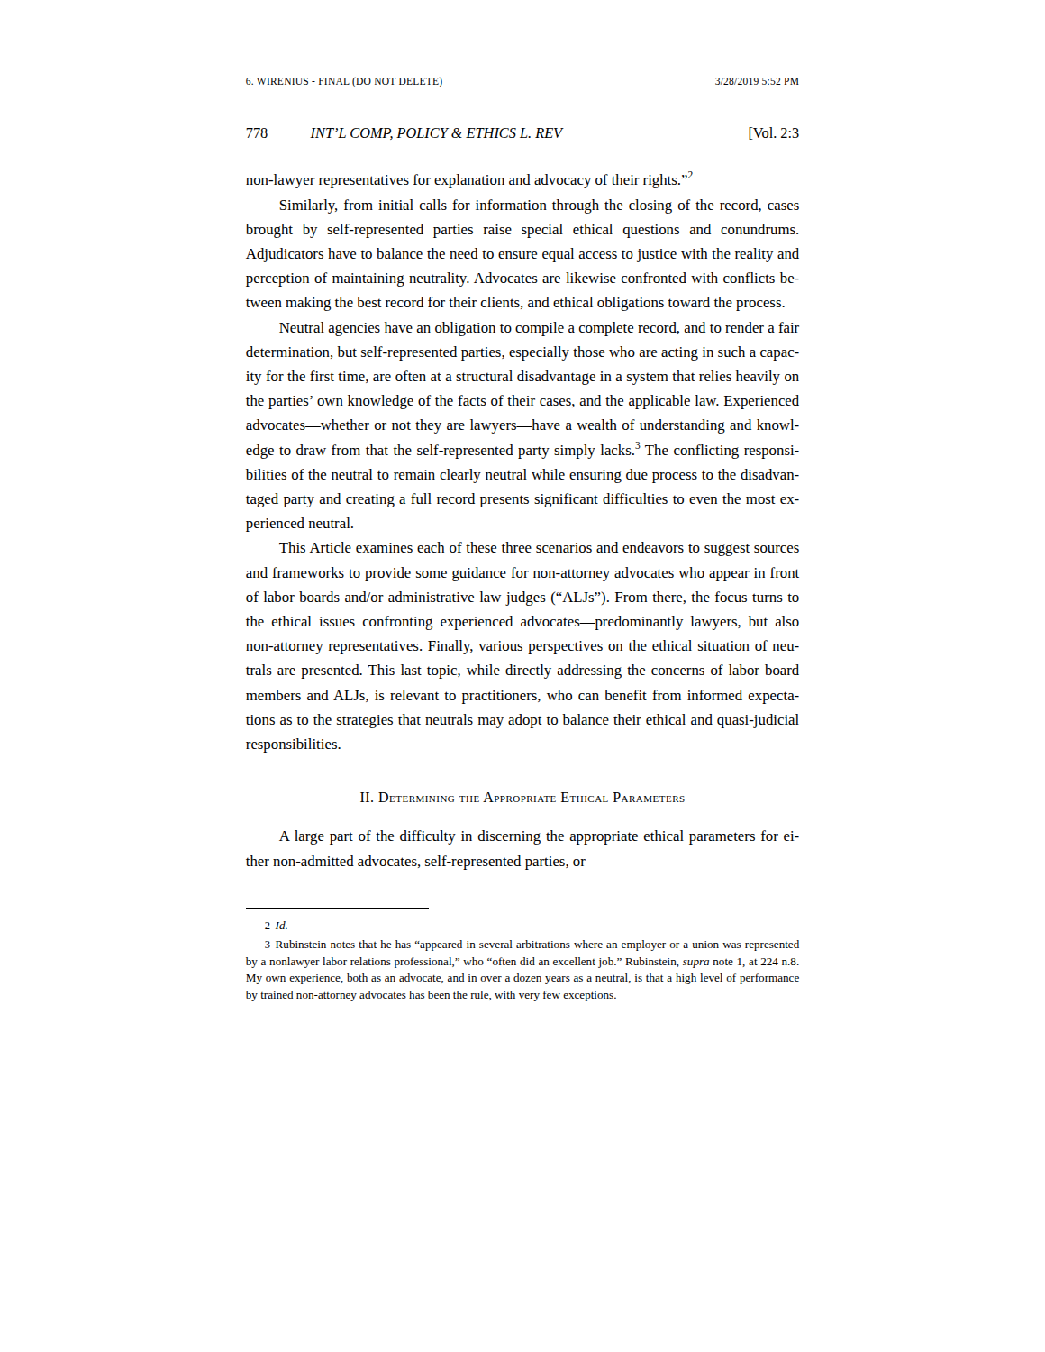6. WIRENIUS - FINAL (Do Not Delete) 3/28/2019 5:52 PM
778 INT’L COMP, POLICY & ETHICS L. REV [Vol. 2:3
non-lawyer representatives for explanation and advocacy of their rights.”2
Similarly, from initial calls for information through the closing of the record, cases brought by self-represented parties raise special ethical questions and conundrums. Adjudicators have to balance the need to ensure equal access to justice with the reality and perception of maintaining neutrality. Advocates are likewise confronted with conflicts between making the best record for their clients, and ethical obligations toward the process.
Neutral agencies have an obligation to compile a complete record, and to render a fair determination, but self-represented parties, especially those who are acting in such a capacity for the first time, are often at a structural disadvantage in a system that relies heavily on the parties’ own knowledge of the facts of their cases, and the applicable law. Experienced advocates—whether or not they are lawyers—have a wealth of understanding and knowledge to draw from that the self-represented party simply lacks.3 The conflicting responsibilities of the neutral to remain clearly neutral while ensuring due process to the disadvantaged party and creating a full record presents significant difficulties to even the most experienced neutral.
This Article examines each of these three scenarios and endeavors to suggest sources and frameworks to provide some guidance for non-attorney advocates who appear in front of labor boards and/or administrative law judges (“ALJs”). From there, the focus turns to the ethical issues confronting experienced advocates—predominantly lawyers, but also non-attorney representatives. Finally, various perspectives on the ethical situation of neutrals are presented. This last topic, while directly addressing the concerns of labor board members and ALJs, is relevant to practitioners, who can benefit from informed expectations as to the strategies that neutrals may adopt to balance their ethical and quasi-judicial responsibilities.
II. Determining the Appropriate Ethical Parameters
A large part of the difficulty in discerning the appropriate ethical parameters for either non-admitted advocates, self-represented parties, or
2 Id.
3 Rubinstein notes that he has “appeared in several arbitrations where an employer or a union was represented by a nonlawyer labor relations professional,” who “often did an excellent job.” Rubinstein, supra note 1, at 224 n.8. My own experience, both as an advocate, and in over a dozen years as a neutral, is that a high level of performance by trained non-attorney advocates has been the rule, with very few exceptions.